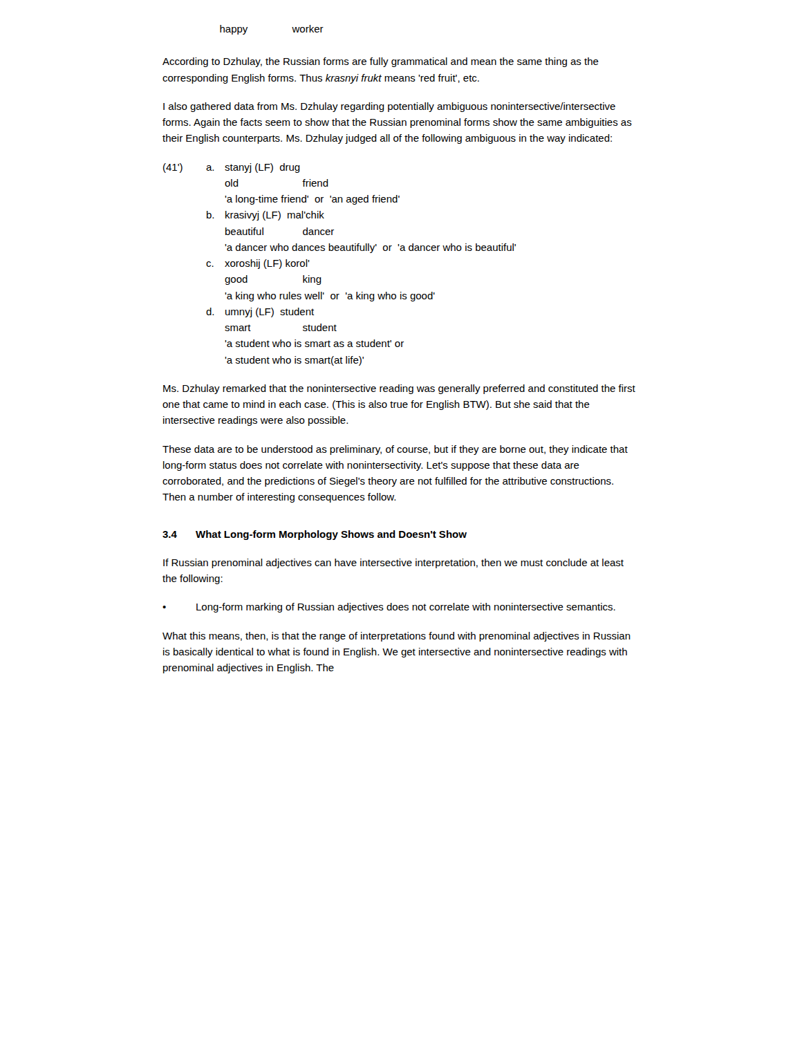happyworker
According to Dzhulay, the Russian forms are fully grammatical and mean the same thing as the corresponding English forms. Thus krasnyi frukt means 'red fruit', etc.
I also gathered data from Ms. Dzhulay regarding potentially ambiguous nonintersective/intersective forms. Again the facts seem to show that the Russian prenominal forms show the same ambiguities as their English counterparts. Ms. Dzhulay judged all of the following ambiguous in the way indicated:
(41')
a.
stanyj (LF) drug oldfriend 'a long-time friend' or 'an aged friend'
b.
krasivyj (LF) mal'chik beautifuldancer 'a dancer who dances beautifully' or 'a dancer who is beautiful'
c.
xoroshij (LF) korol' goodking 'a king who rules well' or 'a king who is good'
d.
umnyj (LF) student smartstudent 'a student who is smart as a student' or 'a student who is smart(at life)'
Ms. Dzhulay remarked that the nonintersective reading was generally preferred and constituted the first one that came to mind in each case. (This is also true for English BTW). But she said that the intersective readings were also possible.
These data are to be understood as preliminary, of course, but if they are borne out, they indicate that long-form status does not correlate with nonintersectivity. Let's suppose that these data are corroborated, and the predictions of Siegel's theory are not fulfilled for the attributive constructions. Then a number of interesting consequences follow.
3.4 What Long-form Morphology Shows and Doesn't Show
If Russian prenominal adjectives can have intersective interpretation, then we must conclude at least the following:
•Long-form marking of Russian adjectives does not correlate with nonintersective semantics.
What this means, then, is that the range of interpretations found with prenominal adjectives in Russian is basically identical to what is found in English. We get intersective and nonintersective readings with prenominal adjectives in English. The